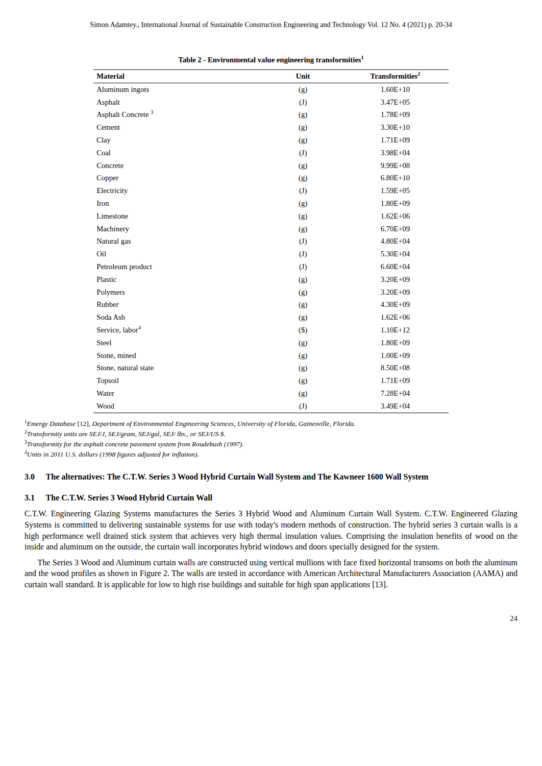Simon Adamtey., International Journal of Sustainable Construction Engineering and Technology Vol. 12 No. 4 (2021) p. 20-34
Table 2 - Environmental value engineering transformities1
| Material | Unit | Transformities 2 |
| --- | --- | --- |
| Aluminum ingots | (g) | 1.60E+10 |
| Asphalt | (J) | 3.47E+05 |
| Asphalt Concrete 3 | (g) | 1.78E+09 |
| Cement | (g) | 3.30E+10 |
| Clay | (g) | 1.71E+09 |
| Coal | (J) | 3.98E+04 |
| Concrete | (g) | 9.99E+08 |
| Copper | (g) | 6.80E+10 |
| Electricity | (J) | 1.59E+05 |
| Iron | (g) | 1.80E+09 |
| Limestone | (g) | 1.62E+06 |
| Machinery | (g) | 6.70E+09 |
| Natural gas | (J) | 4.80E+04 |
| Oil | (J) | 5.30E+04 |
| Petroleum product | (J) | 6.60E+04 |
| Plastic | (g) | 3.20E+09 |
| Polymers | (g) | 3.20E+09 |
| Rubber | (g) | 4.30E+09 |
| Soda Ash | (g) | 1.62E+06 |
| Service, labor 4 | ($) | 1.10E+12 |
| Steel | (g) | 1.80E+09 |
| Stone, mined | (g) | 1.00E+09 |
| Stone, natural state | (g) | 8.50E+08 |
| Topsoil | (g) | 1.71E+09 |
| Water | (g) | 7.28E+04 |
| Wood | (J) | 3.49E+04 |
1Emergy Database [12], Department of Environmental Engineering Sciences, University of Florida, Gainesville, Florida.
2Transformity units are SEJ/J, SEJ/gram, SEJ/gal, SEJ/ lbs., or SEJ/US $.
3Transformity for the asphalt concrete pavement system from Roudebush (1997).
4Units in 2011 U.S. dollars (1998 figures adjusted for inflation).
3.0 The alternatives: The C.T.W. Series 3 Wood Hybrid Curtain Wall System and The Kawneer 1600 Wall System
3.1 The C.T.W. Series 3 Wood Hybrid Curtain Wall
C.T.W. Engineering Glazing Systems manufactures the Series 3 Hybrid Wood and Aluminum Curtain Wall System. C.T.W. Engineered Glazing Systems is committed to delivering sustainable systems for use with today's modern methods of construction. The hybrid series 3 curtain walls is a high performance well drained stick system that achieves very high thermal insulation values. Comprising the insulation benefits of wood on the inside and aluminum on the outside, the curtain wall incorporates hybrid windows and doors specially designed for the system.
The Series 3 Wood and Aluminum curtain walls are constructed using vertical mullions with face fixed horizontal transoms on both the aluminum and the wood profiles as shown in Figure 2. The walls are tested in accordance with American Architectural Manufacturers Association (AAMA) and curtain wall standard. It is applicable for low to high rise buildings and suitable for high span applications [13].
24